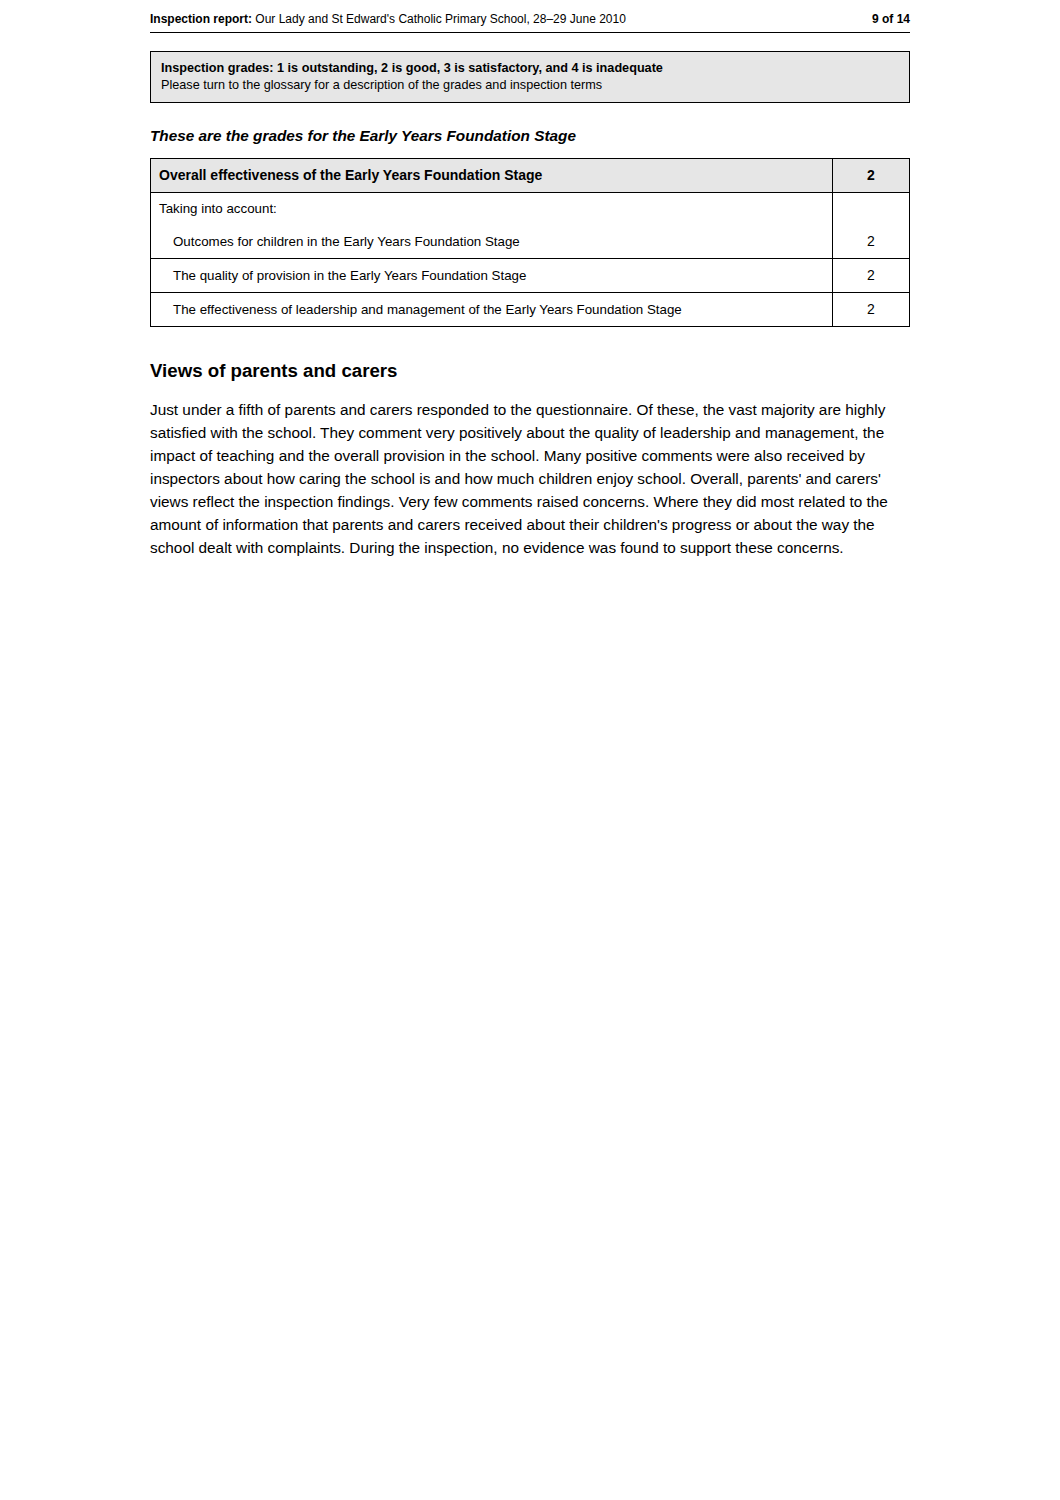Inspection report: Our Lady and St Edward's Catholic Primary School, 28–29 June 2010
9 of 14
Inspection grades: 1 is outstanding, 2 is good, 3 is satisfactory, and 4 is inadequate
Please turn to the glossary for a description of the grades and inspection terms
These are the grades for the Early Years Foundation Stage
| Overall effectiveness of the Early Years Foundation Stage | 2 |
| Taking into account: | |
| Outcomes for children in the Early Years Foundation Stage | 2 |
| The quality of provision in the Early Years Foundation Stage | 2 |
| The effectiveness of leadership and management of the Early Years Foundation Stage | 2 |
Views of parents and carers
Just under a fifth of parents and carers responded to the questionnaire. Of these, the vast majority are highly satisfied with the school. They comment very positively about the quality of leadership and management, the impact of teaching and the overall provision in the school. Many positive comments were also received by inspectors about how caring the school is and how much children enjoy school. Overall, parents' and carers' views reflect the inspection findings. Very few comments raised concerns. Where they did most related to the amount of information that parents and carers received about their children's progress or about the way the school dealt with complaints. During the inspection, no evidence was found to support these concerns.